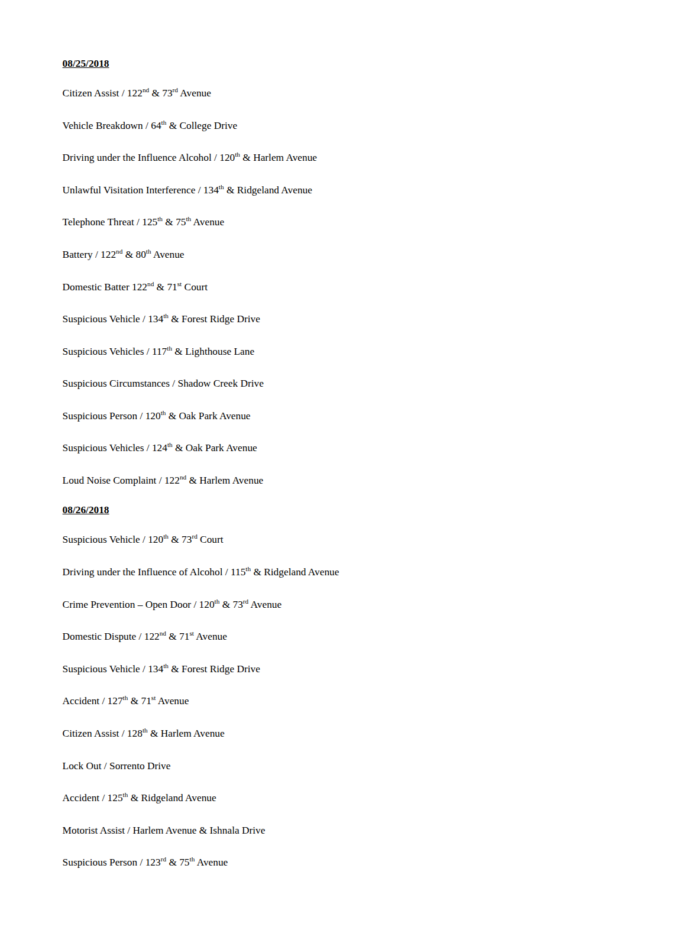08/25/2018
Citizen Assist / 122nd & 73rd Avenue
Vehicle Breakdown / 64th & College Drive
Driving under the Influence Alcohol / 120th & Harlem Avenue
Unlawful Visitation Interference / 134th & Ridgeland Avenue
Telephone Threat / 125th & 75th Avenue
Battery / 122nd & 80th Avenue
Domestic Batter 122nd & 71st Court
Suspicious Vehicle / 134th & Forest Ridge Drive
Suspicious Vehicles / 117th & Lighthouse Lane
Suspicious Circumstances / Shadow Creek Drive
Suspicious Person / 120th & Oak Park Avenue
Suspicious Vehicles / 124th & Oak Park Avenue
Loud Noise Complaint / 122nd & Harlem Avenue
08/26/2018
Suspicious Vehicle / 120th & 73rd Court
Driving under the Influence of Alcohol / 115th & Ridgeland Avenue
Crime Prevention – Open Door / 120th & 73rd Avenue
Domestic Dispute / 122nd & 71st Avenue
Suspicious Vehicle / 134th & Forest Ridge Drive
Accident / 127th & 71st Avenue
Citizen Assist / 128th & Harlem Avenue
Lock Out / Sorrento Drive
Accident / 125th & Ridgeland Avenue
Motorist Assist / Harlem Avenue & Ishnala Drive
Suspicious Person / 123rd & 75th Avenue